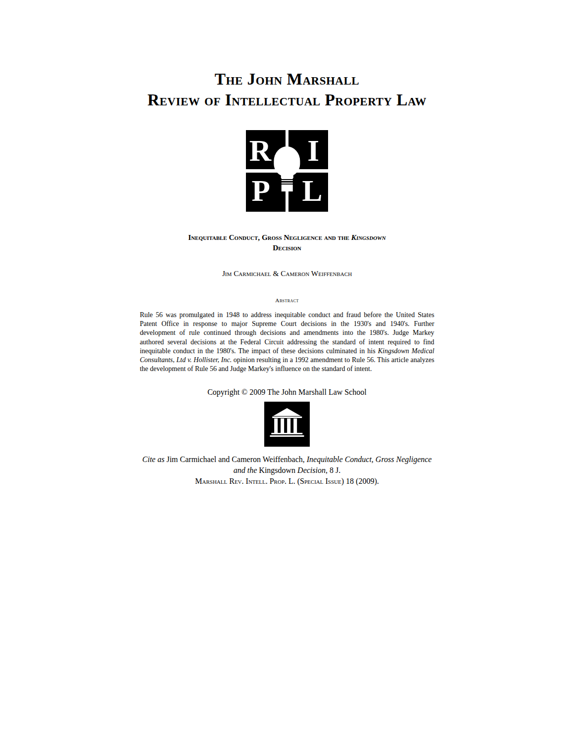The John Marshall Review of Intellectual Property Law
R
I
P
L
Inequitable Conduct, Gross Negligence and the Kingsdown
Decision
Jim Carmichael & Cameron Weiffenbach
Abstract
Rule 56 was promulgated in 1948 to address inequitable conduct and fraud before the United States Patent Office in response to major Supreme Court decisions in the 1930's and 1940's. Further development of rule continued through decisions and amendments into the 1980's. Judge Markey authored several decisions at the Federal Circuit addressing the standard of intent required to find inequitable conduct in the 1980's. The impact of these decisions culminated in his Kingsdown Medical Consultants, Ltd v. Hollister, Inc. opinion resulting in a 1992 amendment to Rule 56. This article analyzes the development of Rule 56 and Judge Markey's influence on the standard of intent.
Copyright © 2009 The John Marshall Law School
Cite as Jim Carmichael and Cameron Weiffenbach, Inequitable Conduct, Gross Negligence and the Kingsdown Decision, 8 J.
Marshall Rev. Intell. Prop. L. (Special Issue) 18 (2009).